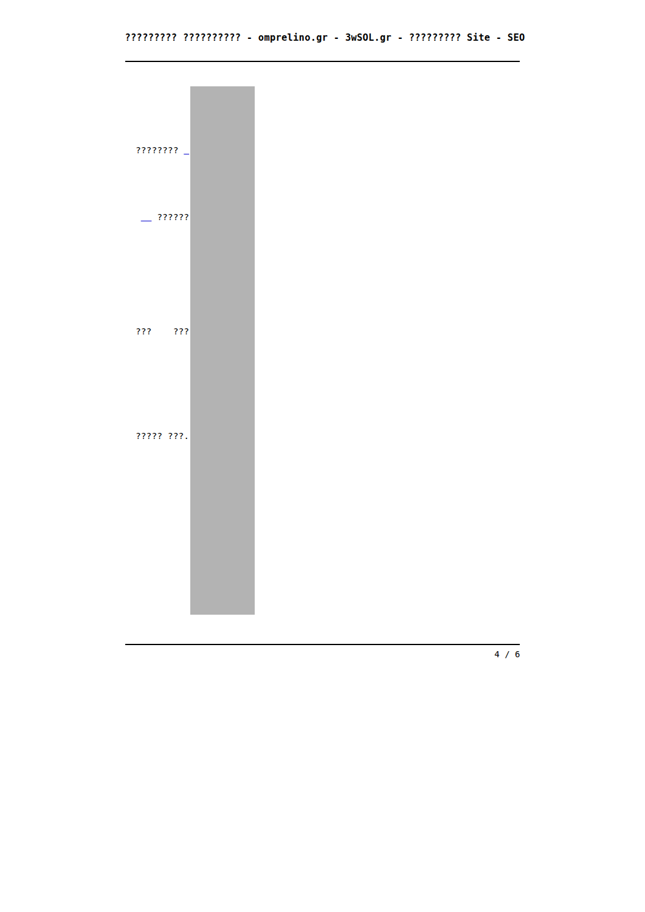????????? ?????????? - omprelino.gr - 3wSOL.gr - ????????? Site - SEO
????????
??????
??? ???
????? ???.
4 / 6